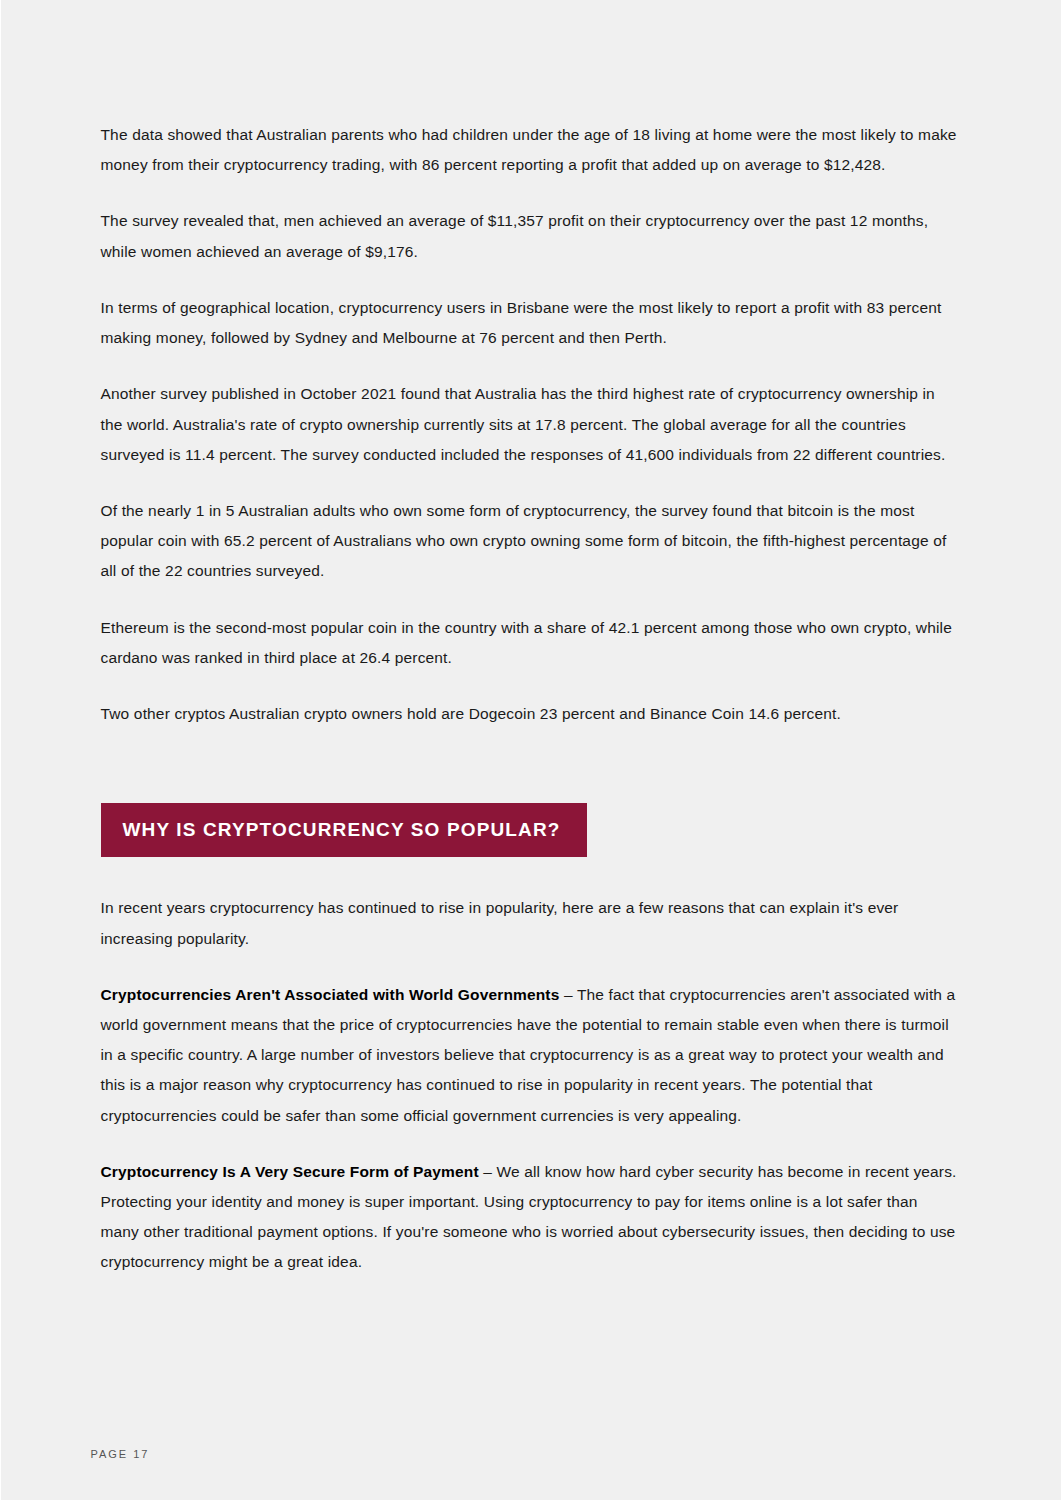The data showed that Australian parents who had children under the age of 18 living at home were the most likely to make money from their cryptocurrency trading, with 86 percent reporting a profit that added up on average to $12,428.
The survey revealed that, men achieved an average of $11,357 profit on their cryptocurrency over the past 12 months, while women achieved an average of $9,176.
In terms of geographical location, cryptocurrency users in Brisbane were the most likely to report a profit with 83 percent making money, followed by Sydney and Melbourne at 76 percent and then Perth.
Another survey published in October 2021 found that Australia has the third highest rate of cryptocurrency ownership in the world. Australia's rate of crypto ownership currently sits at 17.8 percent. The global average for all the countries surveyed is 11.4 percent. The survey conducted included the responses of 41,600 individuals from 22 different countries.
Of the nearly 1 in 5 Australian adults who own some form of cryptocurrency, the survey found that bitcoin is the most popular coin with 65.2 percent of Australians who own crypto owning some form of bitcoin, the fifth-highest percentage of all of the 22 countries surveyed.
Ethereum is the second-most popular coin in the country with a share of 42.1 percent among those who own crypto, while cardano was ranked in third place at 26.4 percent.
Two other cryptos Australian crypto owners hold are Dogecoin 23 percent and Binance Coin 14.6 percent.
Why is Cryptocurrency so Popular?
In recent years cryptocurrency has continued to rise in popularity, here are a few reasons that can explain it's ever increasing popularity.
Cryptocurrencies Aren't Associated with World Governments – The fact that cryptocurrencies aren't associated with a world government means that the price of cryptocurrencies have the potential to remain stable even when there is turmoil in a specific country. A large number of investors believe that cryptocurrency is as a great way to protect your wealth and this is a major reason why cryptocurrency has continued to rise in popularity in recent years. The potential that cryptocurrencies could be safer than some official government currencies is very appealing.
Cryptocurrency Is A Very Secure Form of Payment – We all know how hard cyber security has become in recent years. Protecting your identity and money is super important. Using cryptocurrency to pay for items online is a lot safer than many other traditional payment options. If you're someone who is worried about cybersecurity issues, then deciding to use cryptocurrency might be a great idea.
PAGE 17